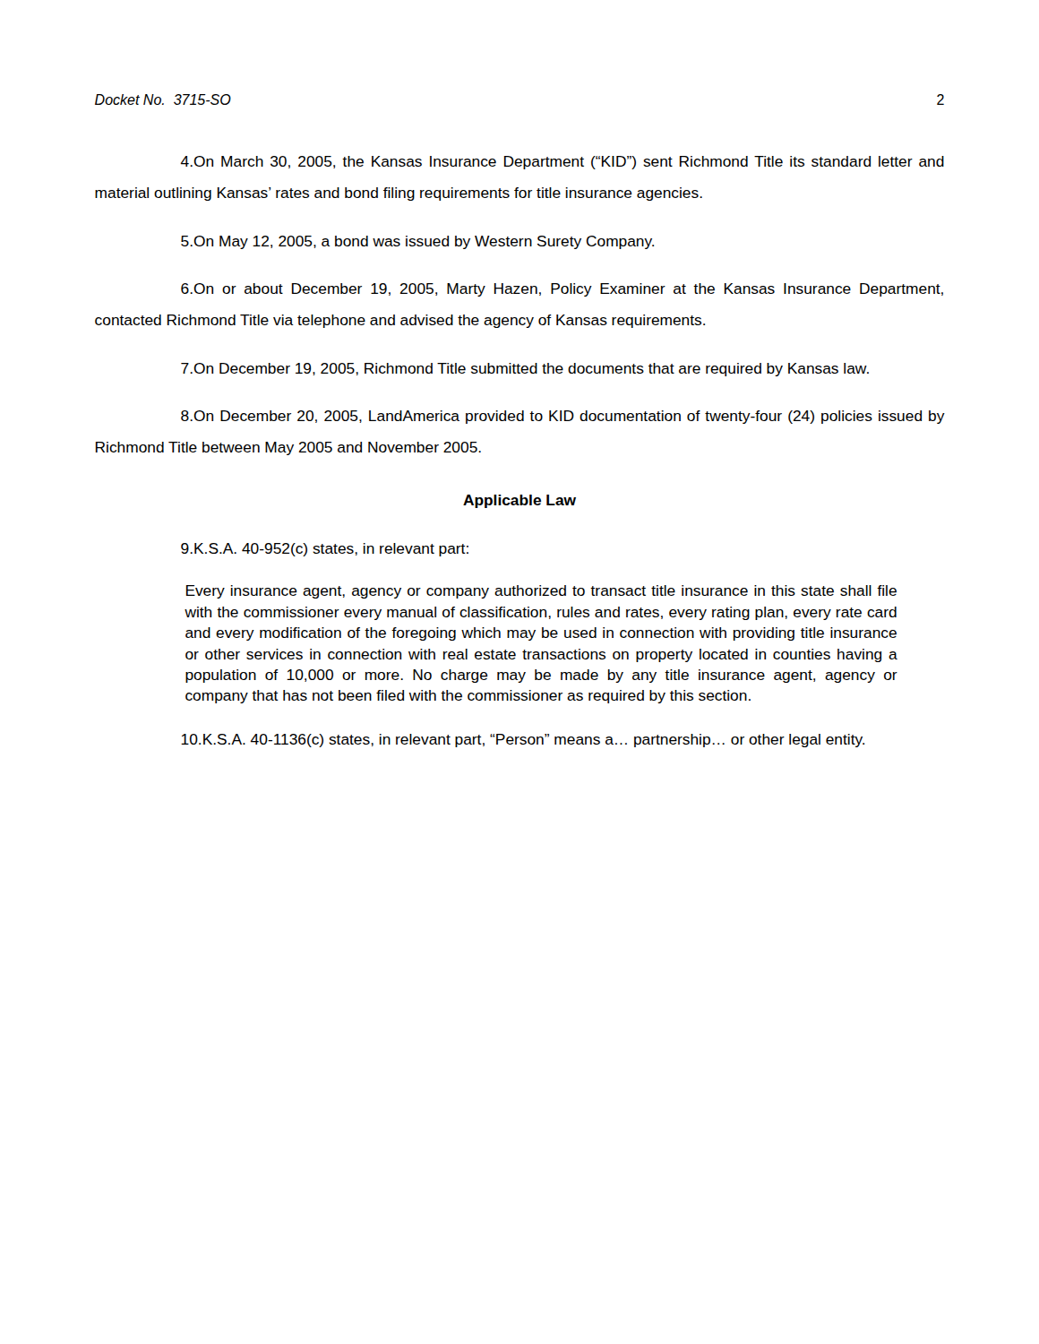Docket No. 3715-SO 2
4. On March 30, 2005, the Kansas Insurance Department (“KID”) sent Richmond Title its standard letter and material outlining Kansas’ rates and bond filing requirements for title insurance agencies.
5. On May 12, 2005, a bond was issued by Western Surety Company.
6. On or about December 19, 2005, Marty Hazen, Policy Examiner at the Kansas Insurance Department, contacted Richmond Title via telephone and advised the agency of Kansas requirements.
7. On December 19, 2005, Richmond Title submitted the documents that are required by Kansas law.
8. On December 20, 2005, LandAmerica provided to KID documentation of twenty-four (24) policies issued by Richmond Title between May 2005 and November 2005.
Applicable Law
9. K.S.A. 40-952(c) states, in relevant part:
Every insurance agent, agency or company authorized to transact title insurance in this state shall file with the commissioner every manual of classification, rules and rates, every rating plan, every rate card and every modification of the foregoing which may be used in connection with providing title insurance or other services in connection with real estate transactions on property located in counties having a population of 10,000 or more. No charge may be made by any title insurance agent, agency or company that has not been filed with the commissioner as required by this section.
10. K.S.A. 40-1136(c) states, in relevant part, “Person” means a… partnership… or other legal entity.